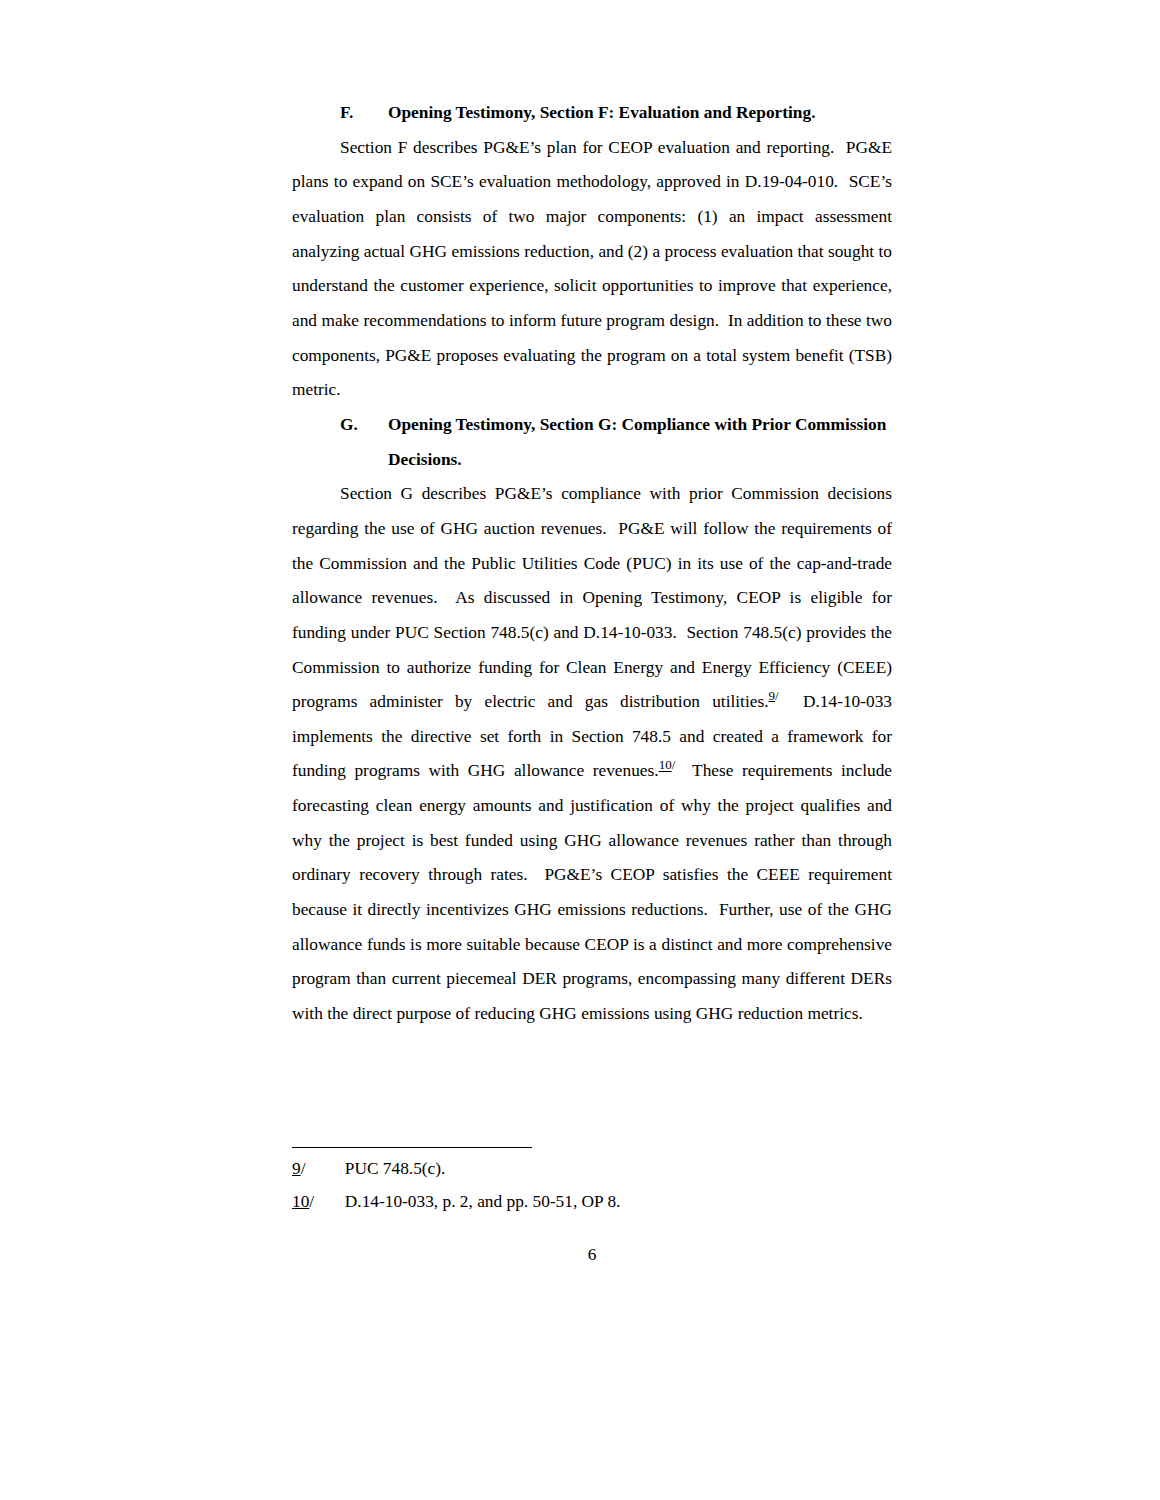F. Opening Testimony, Section F: Evaluation and Reporting.
Section F describes PG&E’s plan for CEOP evaluation and reporting. PG&E plans to expand on SCE’s evaluation methodology, approved in D.19-04-010. SCE’s evaluation plan consists of two major components: (1) an impact assessment analyzing actual GHG emissions reduction, and (2) a process evaluation that sought to understand the customer experience, solicit opportunities to improve that experience, and make recommendations to inform future program design. In addition to these two components, PG&E proposes evaluating the program on a total system benefit (TSB) metric.
G. Opening Testimony, Section G: Compliance with Prior Commission Decisions.
Section G describes PG&E’s compliance with prior Commission decisions regarding the use of GHG auction revenues. PG&E will follow the requirements of the Commission and the Public Utilities Code (PUC) in its use of the cap-and-trade allowance revenues. As discussed in Opening Testimony, CEOP is eligible for funding under PUC Section 748.5(c) and D.14-10-033. Section 748.5(c) provides the Commission to authorize funding for Clean Energy and Energy Efficiency (CEEE) programs administer by electric and gas distribution utilities.9/ D.14-10-033 implements the directive set forth in Section 748.5 and created a framework for funding programs with GHG allowance revenues.10/ These requirements include forecasting clean energy amounts and justification of why the project qualifies and why the project is best funded using GHG allowance revenues rather than through ordinary recovery through rates. PG&E’s CEOP satisfies the CEEE requirement because it directly incentivizes GHG emissions reductions. Further, use of the GHG allowance funds is more suitable because CEOP is a distinct and more comprehensive program than current piecemeal DER programs, encompassing many different DERs with the direct purpose of reducing GHG emissions using GHG reduction metrics.
9/ PUC 748.5(c).
10/ D.14-10-033, p. 2, and pp. 50-51, OP 8.
6